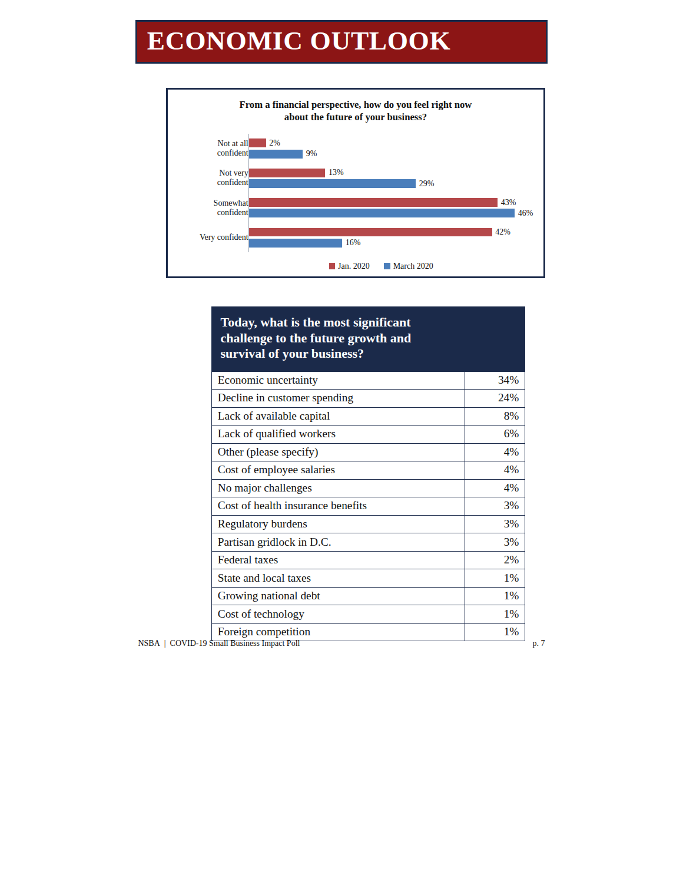ECONOMIC OUTLOOK
From a financial perspective, how do you feel right now
about the future of your business?
| Not at all confident | 2% 9% |
| Not very confident | 13% 29% |
| Somewhat confident | 43% 46% |
| Very confident | 42% 16% |
Jan. 2020 March 2020
Today, what is the most significant
challenge to the future growth and
survival of your business?
| Economic uncertainty | 34% |
| Decline in customer spending | 24% |
| Lack of available capital | 8% |
| Lack of qualified workers | 6% |
| Other (please specify) | 4% |
| Cost of employee salaries | 4% |
| No major challenges | 4% |
| Cost of health insurance benefits | 3% |
| Regulatory burdens | 3% |
| Partisan gridlock in D.C. | 3% |
| Federal taxes | 2% |
| State and local taxes | 1% |
| Growing national debt | 1% |
| Cost of technology | 1% |
| Foreign competition | 1% |
NSBA | COVID-19 Small Business Impact Poll
p. 7